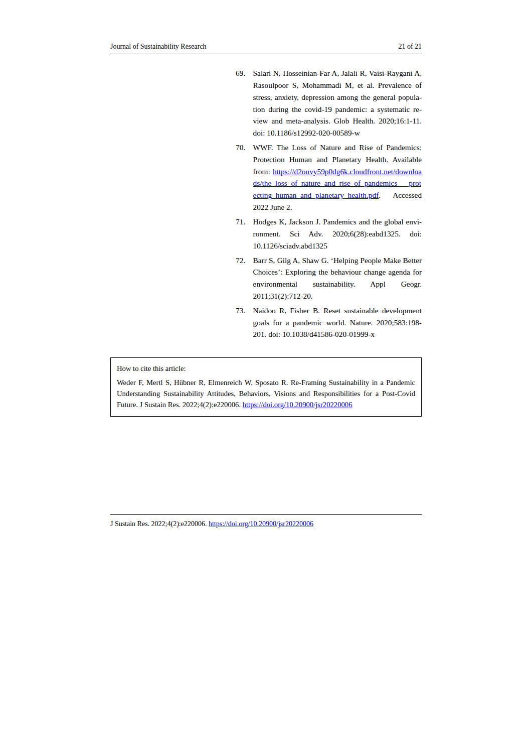Journal of Sustainability Research 21 of 21
69. Salari N, Hosseinian-Far A, Jalali R, Vaisi-Raygani A, Rasoulpoor S, Mohammadi M, et al. Prevalence of stress, anxiety, depression among the general population during the covid-19 pandemic: a systematic review and meta-analysis. Glob Health. 2020;16:1-11. doi: 10.1186/s12992-020-00589-w
70. WWF. The Loss of Nature and Rise of Pandemics: Protection Human and Planetary Health. Available from: https://d2ouvy59p0dg6k.cloudfront.net/downloads/the_loss_of_nature_and_rise_of_pandemics___protecting_human_and_planetary_health.pdf. Accessed 2022 June 2.
71. Hodges K, Jackson J. Pandemics and the global environment. Sci Adv. 2020;6(28):eabd1325. doi: 10.1126/sciadv.abd1325
72. Barr S, Gilg A, Shaw G. ‘Helping People Make Better Choices’: Exploring the behaviour change agenda for environmental sustainability. Appl Geogr. 2011;31(2):712-20.
73. Naidoo R, Fisher B. Reset sustainable development goals for a pandemic world. Nature. 2020;583:198-201. doi: 10.1038/d41586-020-01999-x
How to cite this article:
Weder F, Mertl S, Hübner R, Elmenreich W, Sposato R. Re-Framing Sustainability in a Pandemic Understanding Sustainability Attitudes, Behaviors, Visions and Responsibilities for a Post-Covid Future. J Sustain Res. 2022;4(2):e220006. https://doi.org/10.20900/jsr20220006
J Sustain Res. 2022;4(2):e220006. https://doi.org/10.20900/jsr20220006